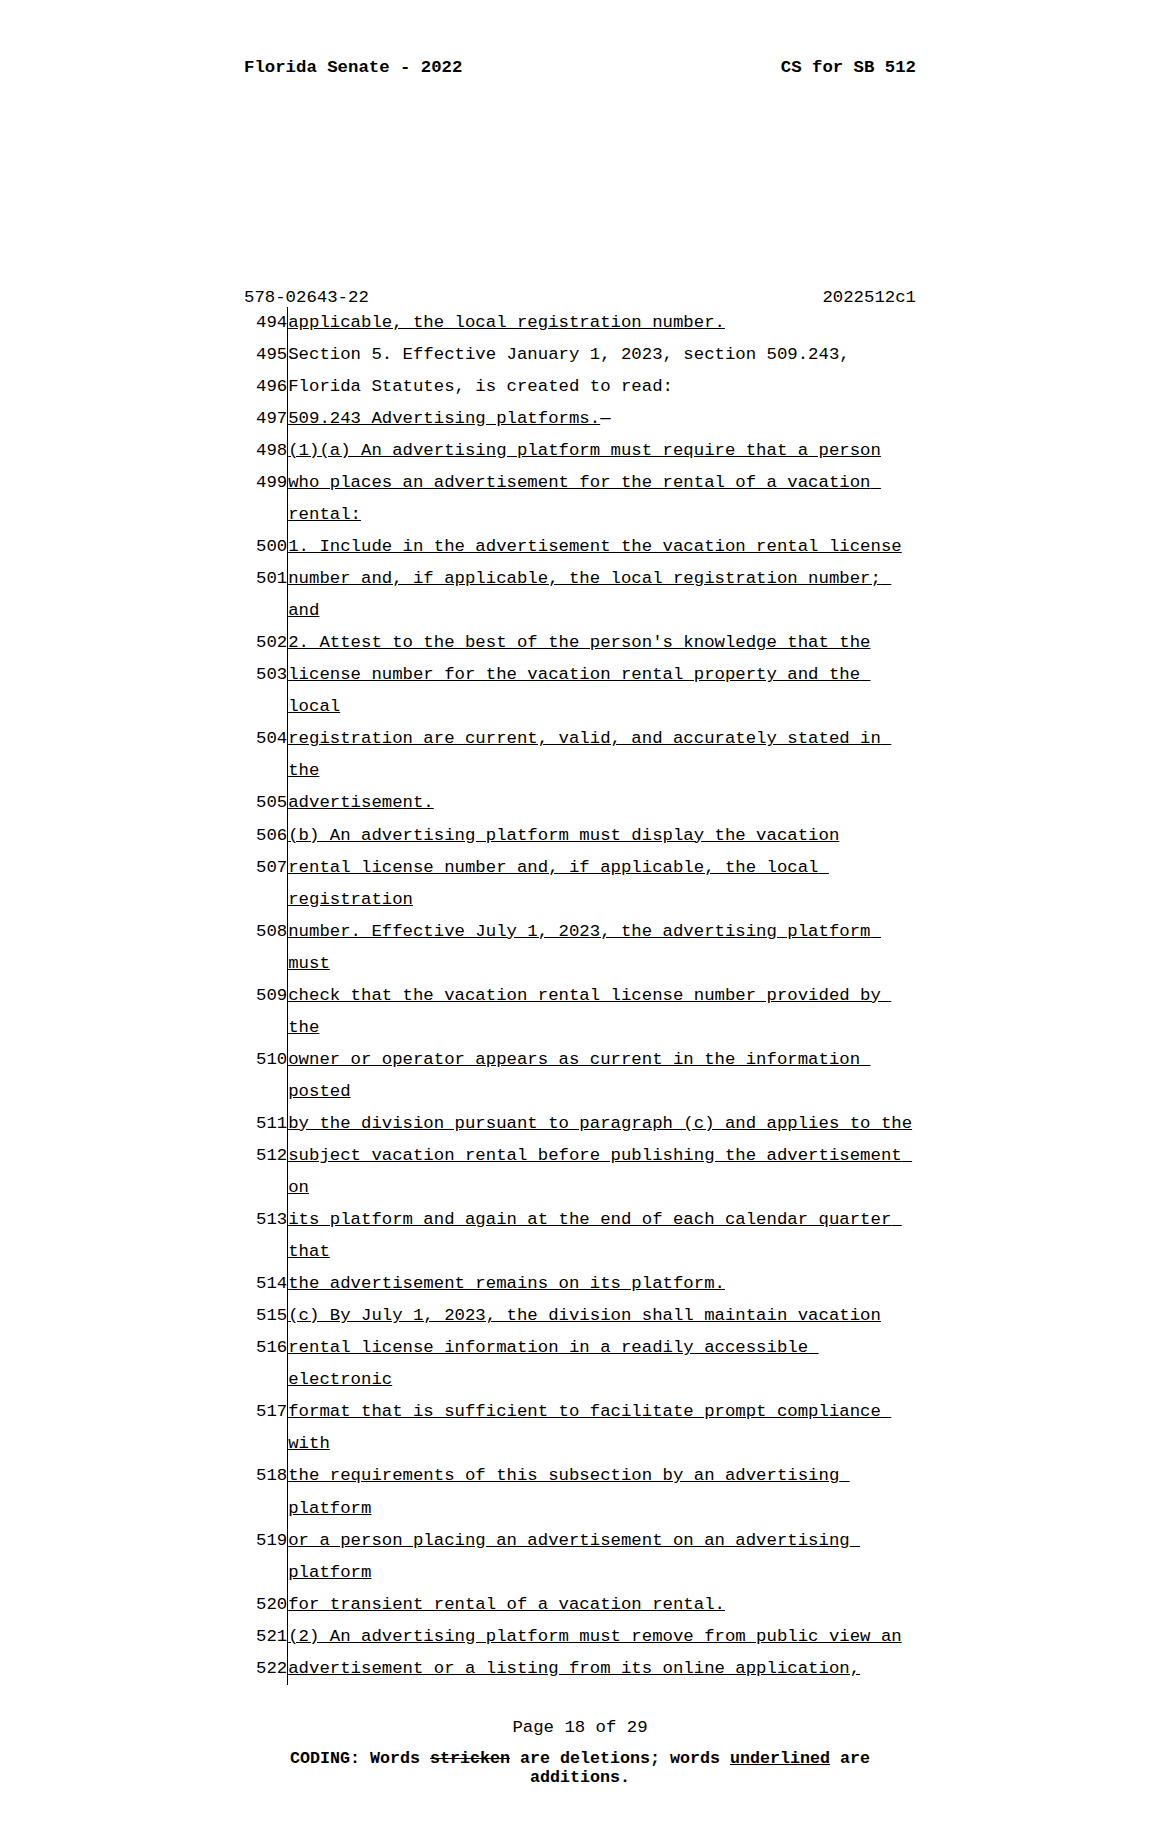Florida Senate - 2022 CS for SB 512
578-02643-22 2022512c1
| 494 | applicable, the local registration number. |
| 495 | Section 5. Effective January 1, 2023, section 509.243, |
| 496 | Florida Statutes, is created to read: |
| 497 | 509.243 Advertising platforms. — |
| 498 | (1)(a) An advertising platform must require that a person |
| 499 | who places an advertisement for the rental of a vacation rental: |
| 500 | 1. Include in the advertisement the vacation rental license |
| 501 | number and, if applicable, the local registration number; and |
| 502 | 2. Attest to the best of the person's knowledge that the |
| 503 | license number for the vacation rental property and the local |
| 504 | registration are current, valid, and accurately stated in the |
| 505 | advertisement. |
| 506 | (b) An advertising platform must display the vacation |
| 507 | rental license number and, if applicable, the local registration |
| 508 | number. Effective July 1, 2023, the advertising platform must |
| 509 | check that the vacation rental license number provided by the |
| 510 | owner or operator appears as current in the information posted |
| 511 | by the division pursuant to paragraph (c) and applies to the |
| 512 | subject vacation rental before publishing the advertisement on |
| 513 | its platform and again at the end of each calendar quarter that |
| 514 | the advertisement remains on its platform. |
| 515 | (c) By July 1, 2023, the division shall maintain vacation |
| 516 | rental license information in a readily accessible electronic |
| 517 | format that is sufficient to facilitate prompt compliance with |
| 518 | the requirements of this subsection by an advertising platform |
| 519 | or a person placing an advertisement on an advertising platform |
| 520 | for transient rental of a vacation rental. |
| 521 | (2) An advertising platform must remove from public view an |
| 522 | advertisement or a listing from its online application, |
Page 18 of 29
CODING: Words stricken are deletions; words underlined are additions.